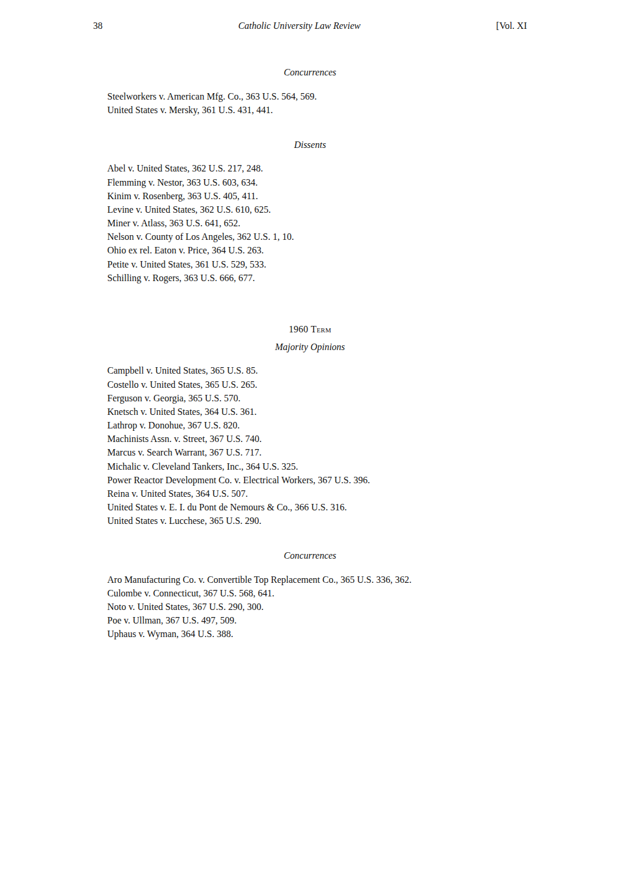38 Catholic University Law Review [Vol. XI
Concurrences
Steelworkers v. American Mfg. Co., 363 U.S. 564, 569.
United States v. Mersky, 361 U.S. 431, 441.
Dissents
Abel v. United States, 362 U.S. 217, 248.
Flemming v. Nestor, 363 U.S. 603, 634.
Kinim v. Rosenberg, 363 U.S. 405, 411.
Levine v. United States, 362 U.S. 610, 625.
Miner v. Atlass, 363 U.S. 641, 652.
Nelson v. County of Los Angeles, 362 U.S. 1, 10.
Ohio ex rel. Eaton v. Price, 364 U.S. 263.
Petite v. United States, 361 U.S. 529, 533.
Schilling v. Rogers, 363 U.S. 666, 677.
1960 Term
Majority Opinions
Campbell v. United States, 365 U.S. 85.
Costello v. United States, 365 U.S. 265.
Ferguson v. Georgia, 365 U.S. 570.
Knetsch v. United States, 364 U.S. 361.
Lathrop v. Donohue, 367 U.S. 820.
Machinists Assn. v. Street, 367 U.S. 740.
Marcus v. Search Warrant, 367 U.S. 717.
Michalic v. Cleveland Tankers, Inc., 364 U.S. 325.
Power Reactor Development Co. v. Electrical Workers, 367 U.S. 396.
Reina v. United States, 364 U.S. 507.
United States v. E. I. du Pont de Nemours & Co., 366 U.S. 316.
United States v. Lucchese, 365 U.S. 290.
Concurrences
Aro Manufacturing Co. v. Convertible Top Replacement Co., 365 U.S. 336, 362.
Culombe v. Connecticut, 367 U.S. 568, 641.
Noto v. United States, 367 U.S. 290, 300.
Poe v. Ullman, 367 U.S. 497, 509.
Uphaus v. Wyman, 364 U.S. 388.